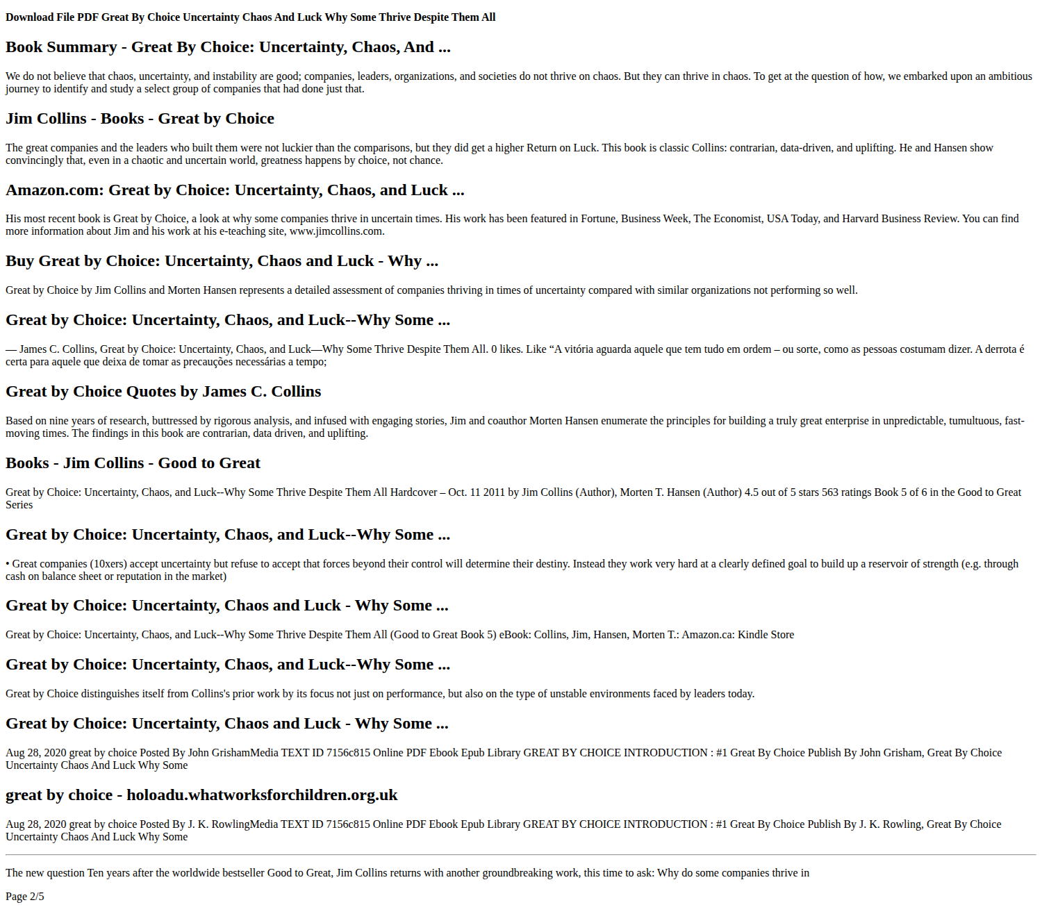Download File PDF Great By Choice Uncertainty Chaos And Luck Why Some Thrive Despite Them All
Book Summary - Great By Choice: Uncertainty, Chaos, And ...
We do not believe that chaos, uncertainty, and instability are good; companies, leaders, organizations, and societies do not thrive on chaos. But they can thrive in chaos. To get at the question of how, we embarked upon an ambitious journey to identify and study a select group of companies that had done just that.
Jim Collins - Books - Great by Choice
The great companies and the leaders who built them were not luckier than the comparisons, but they did get a higher Return on Luck. This book is classic Collins: contrarian, data-driven, and uplifting. He and Hansen show convincingly that, even in a chaotic and uncertain world, greatness happens by choice, not chance.
Amazon.com: Great by Choice: Uncertainty, Chaos, and Luck ...
His most recent book is Great by Choice, a look at why some companies thrive in uncertain times. His work has been featured in Fortune, Business Week, The Economist, USA Today, and Harvard Business Review. You can find more information about Jim and his work at his e-teaching site, www.jimcollins.com.
Buy Great by Choice: Uncertainty, Chaos and Luck - Why ...
Great by Choice by Jim Collins and Morten Hansen represents a detailed assessment of companies thriving in times of uncertainty compared with similar organizations not performing so well.
Great by Choice: Uncertainty, Chaos, and Luck--Why Some ...
― James C. Collins, Great by Choice: Uncertainty, Chaos, and Luck—Why Some Thrive Despite Them All. 0 likes. Like “A vitória aguarda aquele que tem tudo em ordem – ou sorte, como as pessoas costumam dizer. A derrota é certa para aquele que deixa de tomar as precauções necessárias a tempo;
Great by Choice Quotes by James C. Collins
Based on nine years of research, buttressed by rigorous analysis, and infused with engaging stories, Jim and coauthor Morten Hansen enumerate the principles for building a truly great enterprise in unpredictable, tumultuous, fast-moving times. The findings in this book are contrarian, data driven, and uplifting.
Books - Jim Collins - Good to Great
Great by Choice: Uncertainty, Chaos, and Luck--Why Some Thrive Despite Them All Hardcover – Oct. 11 2011 by Jim Collins (Author), Morten T. Hansen (Author) 4.5 out of 5 stars 563 ratings Book 5 of 6 in the Good to Great Series
Great by Choice: Uncertainty, Chaos, and Luck--Why Some ...
• Great companies (10xers) accept uncertainty but refuse to accept that forces beyond their control will determine their destiny. Instead they work very hard at a clearly defined goal to build up a reservoir of strength (e.g. through cash on balance sheet or reputation in the market)
Great by Choice: Uncertainty, Chaos and Luck - Why Some ...
Great by Choice: Uncertainty, Chaos, and Luck--Why Some Thrive Despite Them All (Good to Great Book 5) eBook: Collins, Jim, Hansen, Morten T.: Amazon.ca: Kindle Store
Great by Choice: Uncertainty, Chaos, and Luck--Why Some ...
Great by Choice distinguishes itself from Collins's prior work by its focus not just on performance, but also on the type of unstable environments faced by leaders today.
Great by Choice: Uncertainty, Chaos and Luck - Why Some ...
Aug 28, 2020 great by choice Posted By John GrishamMedia TEXT ID 7156c815 Online PDF Ebook Epub Library GREAT BY CHOICE INTRODUCTION : #1 Great By Choice Publish By John Grisham, Great By Choice Uncertainty Chaos And Luck Why Some
great by choice - holoadu.whatworksforchildren.org.uk
Aug 28, 2020 great by choice Posted By J. K. RowlingMedia TEXT ID 7156c815 Online PDF Ebook Epub Library GREAT BY CHOICE INTRODUCTION : #1 Great By Choice Publish By J. K. Rowling, Great By Choice Uncertainty Chaos And Luck Why Some
The new question Ten years after the worldwide bestseller Good to Great, Jim Collins returns with another groundbreaking work, this time to ask: Why do some companies thrive in
Page 2/5